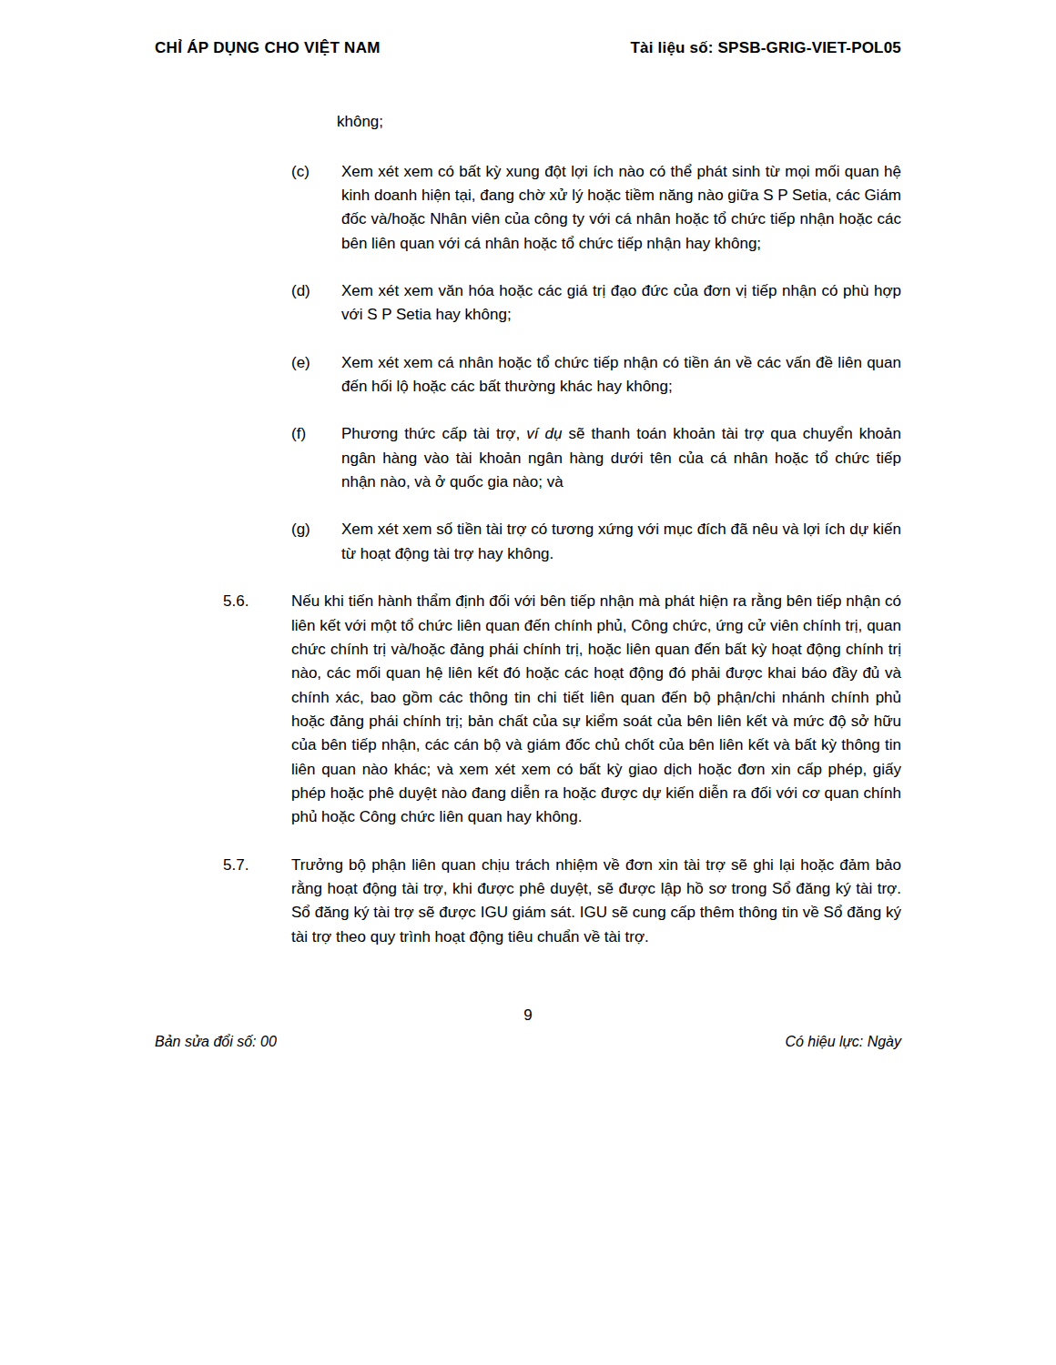CHỈ ÁP DỤNG CHO VIỆT NAM
Tài liệu số: SPSB-GRIG-VIET-POL05
không;
(c)
Xem xét xem có bất kỳ xung đột lợi ích nào có thể phát sinh từ mọi mối quan hệ kinh doanh hiện tại, đang chờ xử lý hoặc tiềm năng nào giữa S P Setia, các Giám đốc và/hoặc Nhân viên của công ty với cá nhân hoặc tổ chức tiếp nhận hoặc các bên liên quan với cá nhân hoặc tổ chức tiếp nhận hay không;
(d)
Xem xét xem văn hóa hoặc các giá trị đạo đức của đơn vị tiếp nhận có phù hợp với S P Setia hay không;
(e)
Xem xét xem cá nhân hoặc tổ chức tiếp nhận có tiền án về các vấn đề liên quan đến hối lộ hoặc các bất thường khác hay không;
(f)
Phương thức cấp tài trợ, ví dụ sẽ thanh toán khoản tài trợ qua chuyển khoản ngân hàng vào tài khoản ngân hàng dưới tên của cá nhân hoặc tổ chức tiếp nhận nào, và ở quốc gia nào; và
(g)
Xem xét xem số tiền tài trợ có tương xứng với mục đích đã nêu và lợi ích dự kiến từ hoạt động tài trợ hay không.
5.6.
Nếu khi tiến hành thẩm định đối với bên tiếp nhận mà phát hiện ra rằng bên tiếp nhận có liên kết với một tổ chức liên quan đến chính phủ, Công chức, ứng cử viên chính trị, quan chức chính trị và/hoặc đảng phái chính trị, hoặc liên quan đến bất kỳ hoạt động chính trị nào, các mối quan hệ liên kết đó hoặc các hoạt động đó phải được khai báo đầy đủ và chính xác, bao gồm các thông tin chi tiết liên quan đến bộ phận/chi nhánh chính phủ hoặc đảng phái chính trị; bản chất của sự kiểm soát của bên liên kết và mức độ sở hữu của bên tiếp nhận, các cán bộ và giám đốc chủ chốt của bên liên kết và bất kỳ thông tin liên quan nào khác; và xem xét xem có bất kỳ giao dịch hoặc đơn xin cấp phép, giấy phép hoặc phê duyệt nào đang diễn ra hoặc được dự kiến diễn ra đối với cơ quan chính phủ hoặc Công chức liên quan hay không.
5.7.
Trưởng bộ phận liên quan chịu trách nhiệm về đơn xin tài trợ sẽ ghi lại hoặc đảm bảo rằng hoạt động tài trợ, khi được phê duyệt, sẽ được lập hồ sơ trong Sổ đăng ký tài trợ. Sổ đăng ký tài trợ sẽ được IGU giám sát. IGU sẽ cung cấp thêm thông tin về Sổ đăng ký tài trợ theo quy trình hoạt động tiêu chuẩn về tài trợ.
9
Bản sửa đổi số: 00
Có hiệu lực: Ngày